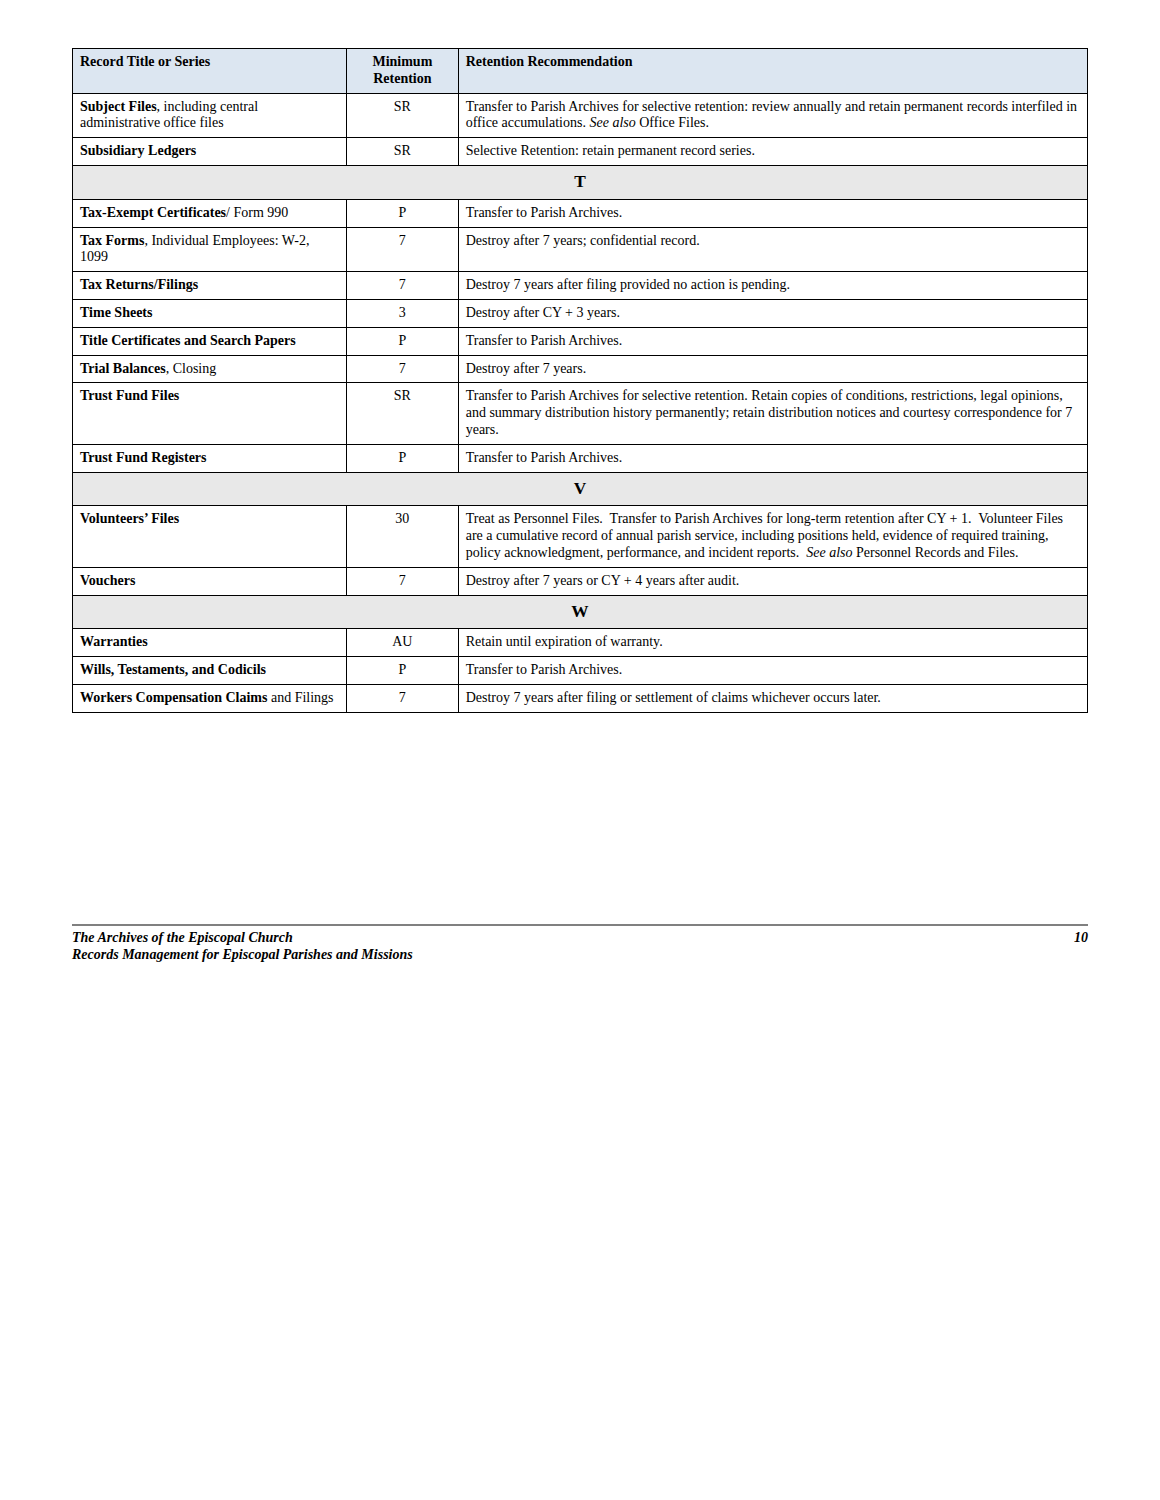| Record Title or Series | Minimum Retention | Retention Recommendation |
| --- | --- | --- |
| Subject Files , including central administrative office files | SR | Transfer to Parish Archives for selective retention: review annually and retain permanent records interfiled in office accumulations. See also Office Files. |
| Subsidiary Ledgers | SR | Selective Retention: retain permanent record series. |
| T |
| Tax-Exempt Certificates / Form 990 | P | Transfer to Parish Archives. |
| Tax Forms , Individual Employees: W-2, 1099 | 7 | Destroy after 7 years; confidential record. |
| Tax Returns/Filings | 7 | Destroy 7 years after filing provided no action is pending. |
| Time Sheets | 3 | Destroy after CY + 3 years. |
| Title Certificates and Search Papers | P | Transfer to Parish Archives. |
| Trial Balances , Closing | 7 | Destroy after 7 years. |
| Trust Fund Files | SR | Transfer to Parish Archives for selective retention. Retain copies of conditions, restrictions, legal opinions, and summary distribution history permanently; retain distribution notices and courtesy correspondence for 7 years. |
| Trust Fund Registers | P | Transfer to Parish Archives. |
| V |
| Volunteers’ Files | 30 | Treat as Personnel Files. Transfer to Parish Archives for long-term retention after CY + 1. Volunteer Files are a cumulative record of annual parish service, including positions held, evidence of required training, policy acknowledgment, performance, and incident reports. See also Personnel Records and Files. |
| Vouchers | 7 | Destroy after 7 years or CY + 4 years after audit. |
| W |
| Warranties | AU | Retain until expiration of warranty. |
| Wills, Testaments, and Codicils | P | Transfer to Parish Archives. |
| Workers Compensation Claims and Filings | 7 | Destroy 7 years after filing or settlement of claims whichever occurs later. |
The Archives of the Episcopal Church
Records Management for Episcopal Parishes and Missions
10